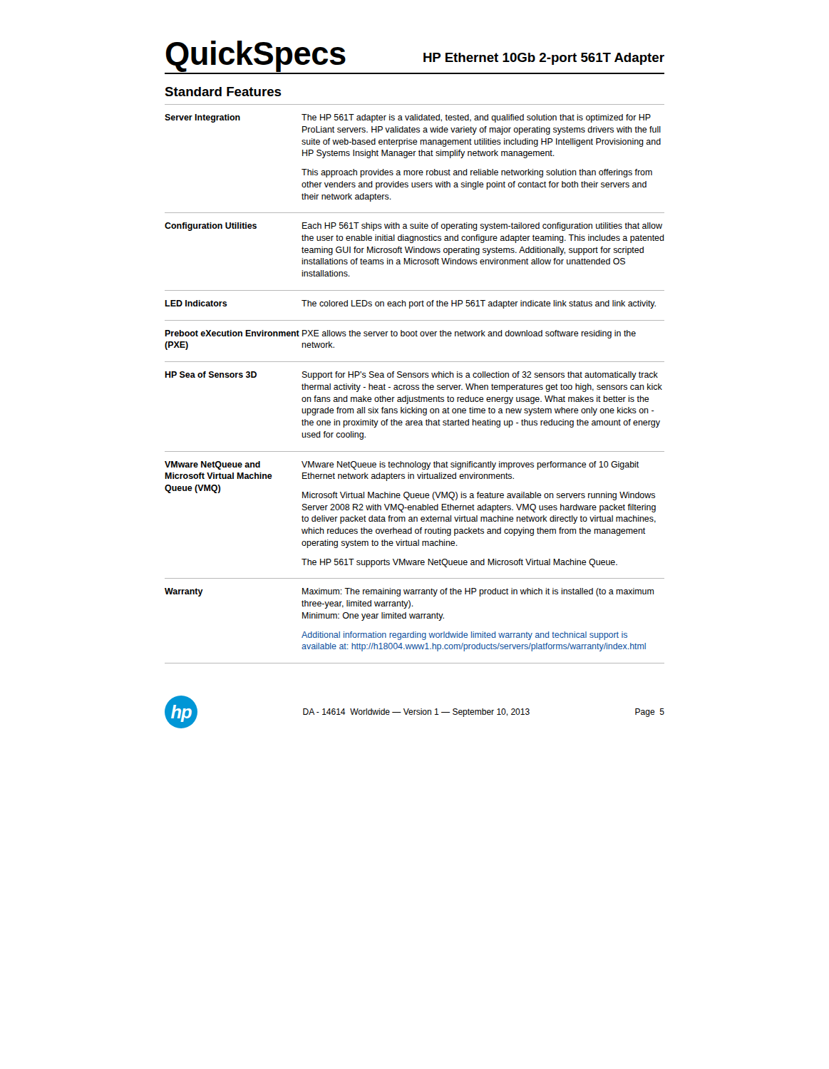QuickSpecs
HP Ethernet 10Gb 2-port 561T Adapter
Standard Features
| Server Integration | The HP 561T adapter is a validated, tested, and qualified solution that is optimized for HP ProLiant servers. HP validates a wide variety of major operating systems drivers with the full suite of web-based enterprise management utilities including HP Intelligent Provisioning and HP Systems Insight Manager that simplify network management. This approach provides a more robust and reliable networking solution than offerings from other venders and provides users with a single point of contact for both their servers and their network adapters. |
| Configuration Utilities | Each HP 561T ships with a suite of operating system-tailored configuration utilities that allow the user to enable initial diagnostics and configure adapter teaming. This includes a patented teaming GUI for Microsoft Windows operating systems. Additionally, support for scripted installations of teams in a Microsoft Windows environment allow for unattended OS installations. |
| LED Indicators | The colored LEDs on each port of the HP 561T adapter indicate link status and link activity. |
| Preboot eXecution Environment (PXE) | PXE allows the server to boot over the network and download software residing in the network. |
| HP Sea of Sensors 3D | Support for HP's Sea of Sensors which is a collection of 32 sensors that automatically track thermal activity - heat - across the server. When temperatures get too high, sensors can kick on fans and make other adjustments to reduce energy usage. What makes it better is the upgrade from all six fans kicking on at one time to a new system where only one kicks on - the one in proximity of the area that started heating up - thus reducing the amount of energy used for cooling. |
| VMware NetQueue and Microsoft Virtual Machine Queue (VMQ) | VMware NetQueue is technology that significantly improves performance of 10 Gigabit Ethernet network adapters in virtualized environments. Microsoft Virtual Machine Queue (VMQ) is a feature available on servers running Windows Server 2008 R2 with VMQ-enabled Ethernet adapters. VMQ uses hardware packet filtering to deliver packet data from an external virtual machine network directly to virtual machines, which reduces the overhead of routing packets and copying them from the management operating system to the virtual machine. The HP 561T supports VMware NetQueue and Microsoft Virtual Machine Queue. |
| Warranty | Maximum: The remaining warranty of the HP product in which it is installed (to a maximum three-year, limited warranty). Minimum: One year limited warranty. Additional information regarding worldwide limited warranty and technical support is available at: http://h18004.www1.hp.com/products/servers/platforms/warranty/index.html |
hp
DA - 14614 Worldwide — Version 1 — September 10, 2013
Page 5